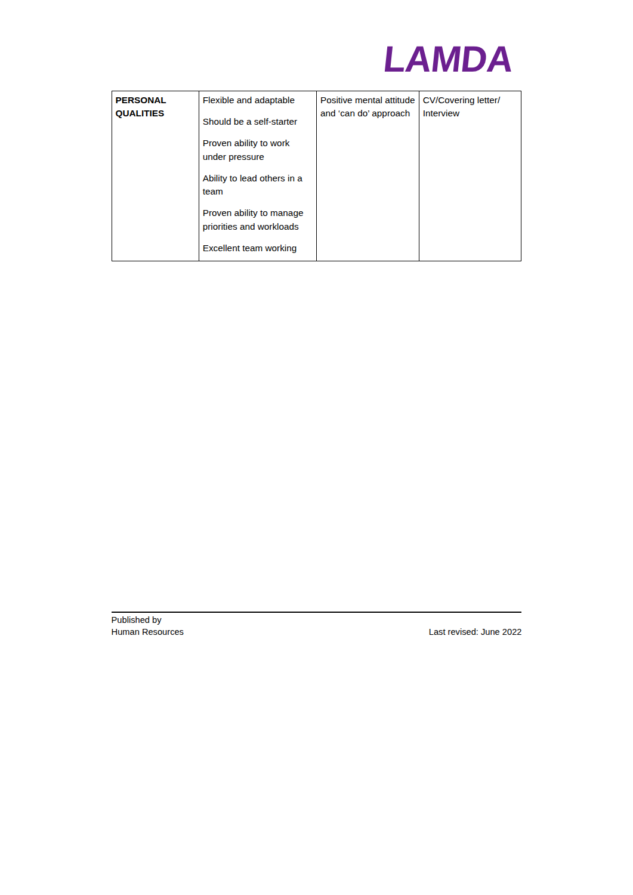LAMDA
| PERSONAL QUALITIES | Flexible and adaptable Should be a self-starter Proven ability to work under pressure Ability to lead others in a team Proven ability to manage priorities and workloads Excellent team working | Positive mental attitude and ‘can do’ approach | CV/Covering letter/ Interview |
Published by
Human Resources
Last revised: June 2022